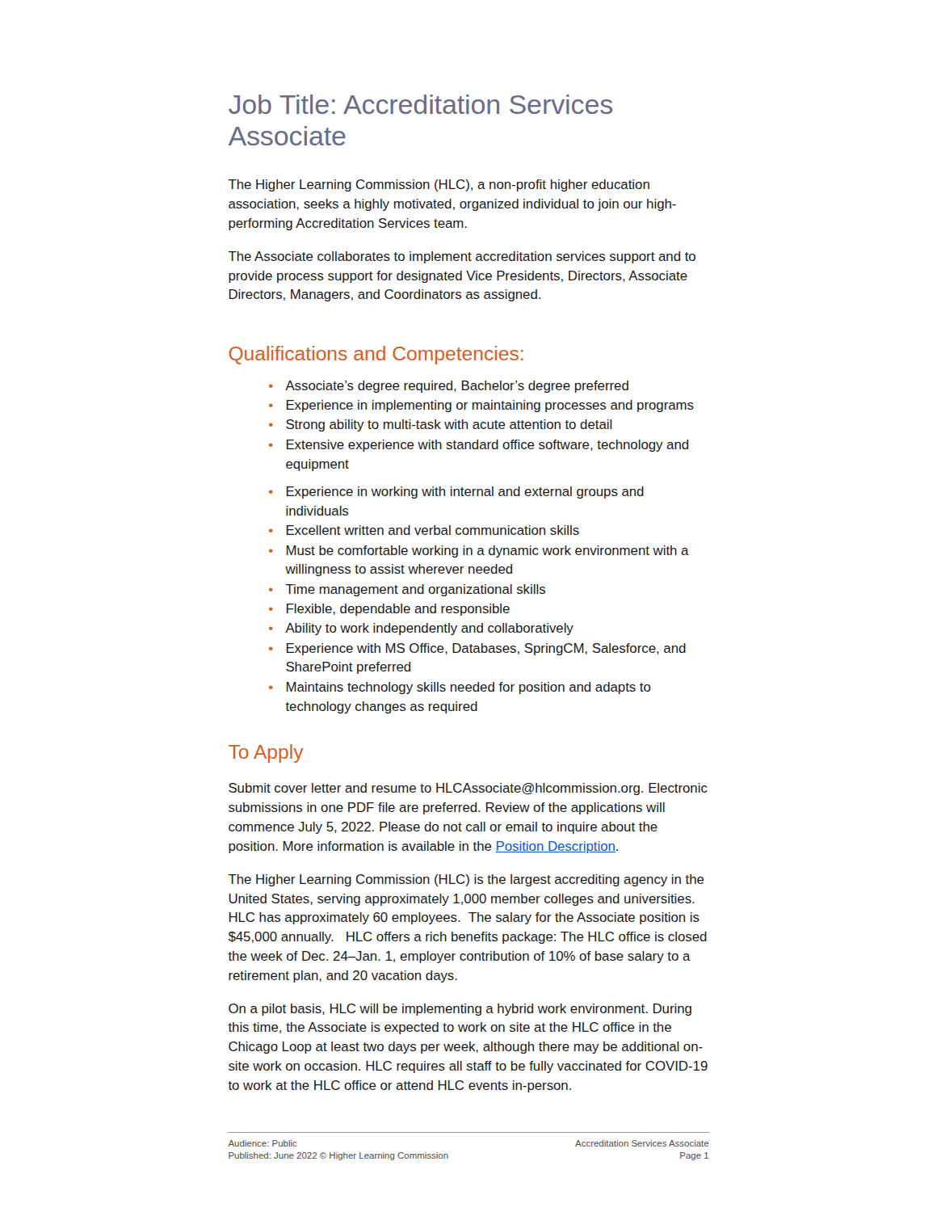Job Title: Accreditation Services Associate
The Higher Learning Commission (HLC), a non-profit higher education association, seeks a highly motivated, organized individual to join our high-performing Accreditation Services team.
The Associate collaborates to implement accreditation services support and to provide process support for designated Vice Presidents, Directors, Associate Directors, Managers, and Coordinators as assigned.
Qualifications and Competencies:
Associate’s degree required, Bachelor’s degree preferred
Experience in implementing or maintaining processes and programs
Strong ability to multi-task with acute attention to detail
Extensive experience with standard office software, technology and equipment
Experience in working with internal and external groups and individuals
Excellent written and verbal communication skills
Must be comfortable working in a dynamic work environment with a willingness to assist wherever needed
Time management and organizational skills
Flexible, dependable and responsible
Ability to work independently and collaboratively
Experience with MS Office, Databases, SpringCM, Salesforce, and SharePoint preferred
Maintains technology skills needed for position and adapts to technology changes as required
To Apply
Submit cover letter and resume to HLCAssociate@hlcommission.org. Electronic submissions in one PDF file are preferred. Review of the applications will commence July 5, 2022. Please do not call or email to inquire about the position. More information is available in the Position Description.
The Higher Learning Commission (HLC) is the largest accrediting agency in the United States, serving approximately 1,000 member colleges and universities. HLC has approximately 60 employees. The salary for the Associate position is $45,000 annually. HLC offers a rich benefits package: The HLC office is closed the week of Dec. 24–Jan. 1, employer contribution of 10% of base salary to a retirement plan, and 20 vacation days.
On a pilot basis, HLC will be implementing a hybrid work environment. During this time, the Associate is expected to work on site at the HLC office in the Chicago Loop at least two days per week, although there may be additional on-site work on occasion. HLC requires all staff to be fully vaccinated for COVID-19 to work at the HLC office or attend HLC events in-person.
Audience: Public
Published: June 2022 © Higher Learning Commission
Accreditation Services Associate
Page 1